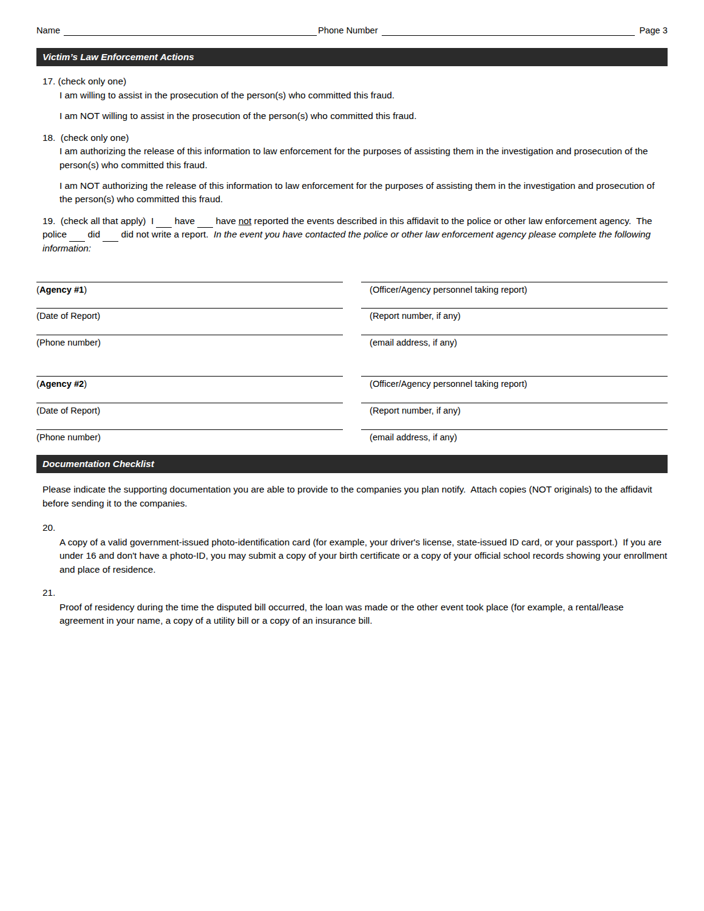Name Phone Number Page 3
Victim’s Law Enforcement Actions
17. (check only one)
I am willing to assist in the prosecution of the person(s) who committed this fraud.
I am NOT willing to assist in the prosecution of the person(s) who committed this fraud.
18. (check only one)
I am authorizing the release of this information to law enforcement for the purposes of assisting them in the investigation and prosecution of the person(s) who committed this fraud.
I am NOT authorizing the release of this information to law enforcement for the purposes of assisting them in the investigation and prosecution of the person(s) who committed this fraud.
19. (check all that apply) I have have not reported the events described in this affidavit to the police or other law enforcement agency. The police did did not write a report. In the event you have contacted the police or other law enforcement agency please complete the following information:
(Agency #1)
(Officer/Agency personnel taking report)
(Date of Report)
(Report number, if any)
(Phone number)
(email address, if any)
(Agency #2)
(Officer/Agency personnel taking report)
(Date of Report)
(Report number, if any)
(Phone number)
(email address, if any)
Documentation Checklist
Please indicate the supporting documentation you are able to provide to the companies you plan notify. Attach copies (NOT originals) to the affidavit before sending it to the companies.
20.
A copy of a valid government-issued photo-identification card (for example, your driver's license, state-issued ID card, or your passport.) If you are under 16 and don't have a photo-ID, you may submit a copy of your birth certificate or a copy of your official school records showing your enrollment and place of residence.
21.
Proof of residency during the time the disputed bill occurred, the loan was made or the other event took place (for example, a rental/lease agreement in your name, a copy of a utility bill or a copy of an insurance bill.